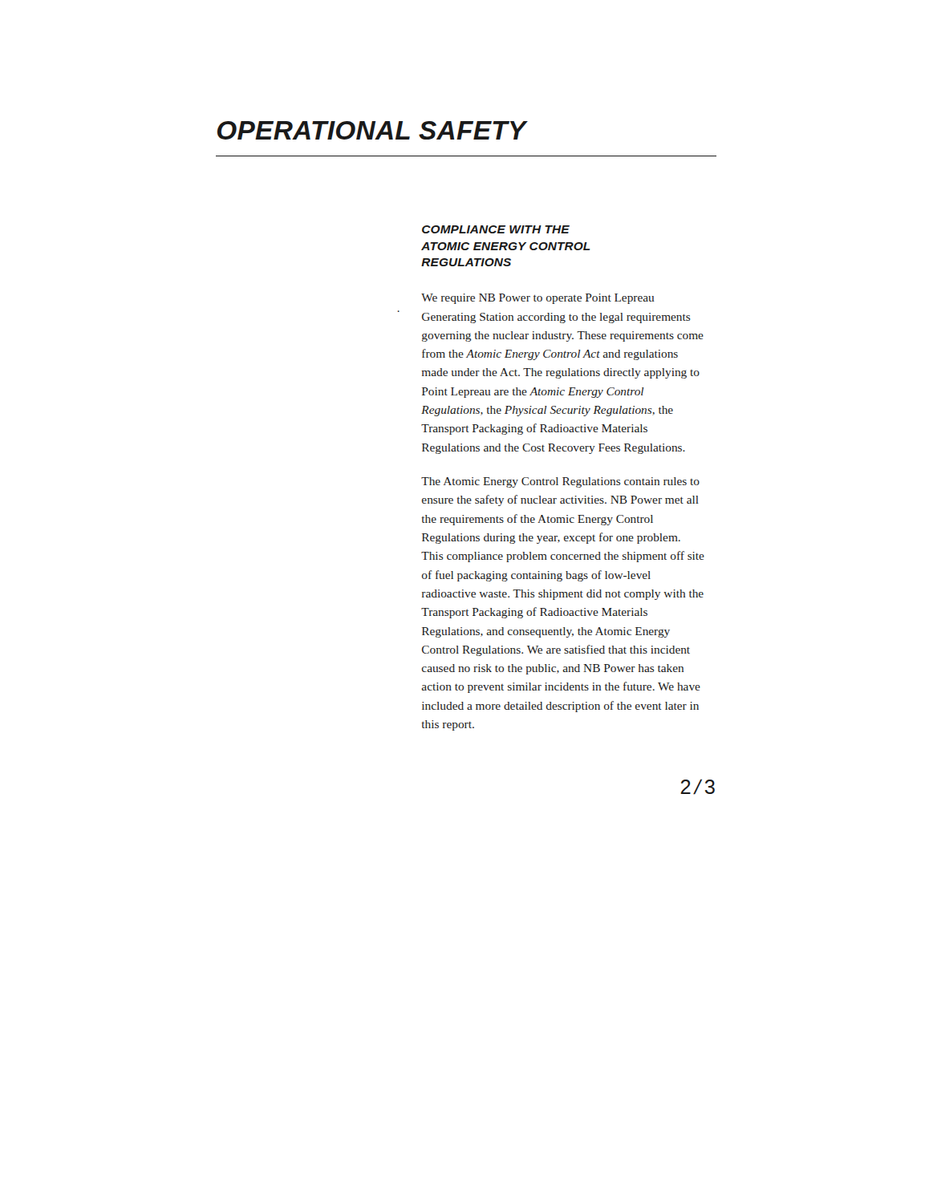OPERATIONAL SAFETY
.
COMPLIANCE WITH THE
ATOMIC ENERGY CONTROL
REGULATIONS
We require NB Power to operate Point Lepreau Generating Station according to the legal requirements governing the nuclear industry. These requirements come from the Atomic Energy Control Act and regulations made under the Act. The regulations directly applying to Point Lepreau are the Atomic Energy Control Regulations, the Physical Security Regulations, the Transport Packaging of Radioactive Materials Regulations and the Cost Recovery Fees Regulations.
The Atomic Energy Control Regulations contain rules to ensure the safety of nuclear activities. NB Power met all the requirements of the Atomic Energy Control Regulations during the year, except for one problem. This compliance problem concerned the shipment off site of fuel packaging containing bags of low-level radioactive waste. This shipment did not comply with the Transport Packaging of Radioactive Materials Regulations, and consequently, the Atomic Energy Control Regulations. We are satisfied that this incident caused no risk to the public, and NB Power has taken action to prevent similar incidents in the future. We have included a more detailed description of the event later in this report.
2/3